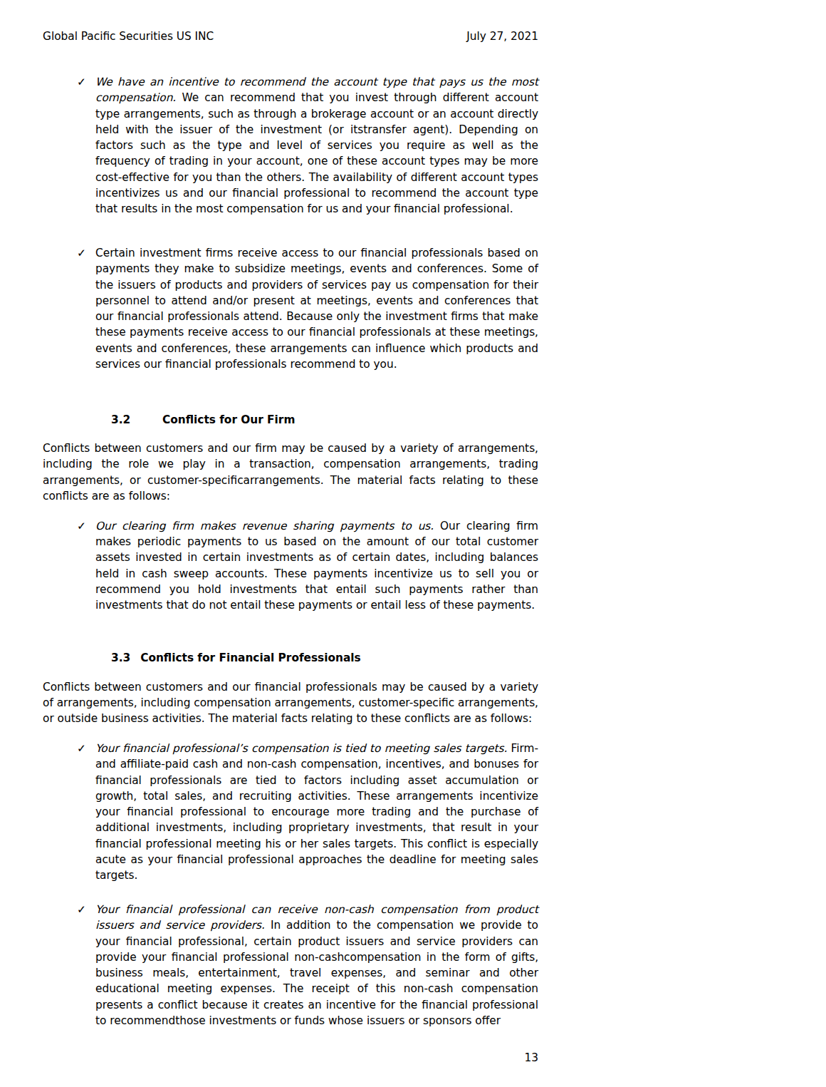Global Pacific Securities US INC July 27, 2021
We have an incentive to recommend the account type that pays us the most compensation. We can recommend that you invest through different account type arrangements, such as through a brokerage account or an account directly held with the issuer of the investment (or itstransfer agent). Depending on factors such as the type and level of services you require as well as the frequency of trading in your account, one of these account types may be more cost-effective for you than the others. The availability of different account types incentivizes us and our financial professional to recommend the account type that results in the most compensation for us and your financial professional.
Certain investment firms receive access to our financial professionals based on payments they make to subsidize meetings, events and conferences. Some of the issuers of products and providers of services pay us compensation for their personnel to attend and/or present at meetings, events and conferences that our financial professionals attend. Because only the investment firms that make these payments receive access to our financial professionals at these meetings, events and conferences, these arrangements can influence which products and services our financial professionals recommend to you.
3.2 Conflicts for Our Firm
Conflicts between customers and our firm may be caused by a variety of arrangements, including the role we play in a transaction, compensation arrangements, trading arrangements, or customer-specificarrangements. The material facts relating to these conflicts are as follows:
Our clearing firm makes revenue sharing payments to us. Our clearing firm makes periodic payments to us based on the amount of our total customer assets invested in certain investments as of certain dates, including balances held in cash sweep accounts. These payments incentivize us to sell you or recommend you hold investments that entail such payments rather than investments that do not entail these payments or entail less of these payments.
3.3 Conflicts for Financial Professionals
Conflicts between customers and our financial professionals may be caused by a variety of arrangements, including compensation arrangements, customer-specific arrangements, or outside business activities. The material facts relating to these conflicts are as follows:
Your financial professional’s compensation is tied to meeting sales targets. Firm- and affiliate-paid cash and non-cash compensation, incentives, and bonuses for financial professionals are tied to factors including asset accumulation or growth, total sales, and recruiting activities. These arrangements incentivize your financial professional to encourage more trading and the purchase of additional investments, including proprietary investments, that result in your financial professional meeting his or her sales targets. This conflict is especially acute as your financial professional approaches the deadline for meeting sales targets.
Your financial professional can receive non-cash compensation from product issuers and service providers. In addition to the compensation we provide to your financial professional, certain product issuers and service providers can provide your financial professional non-cashcompensation in the form of gifts, business meals, entertainment, travel expenses, and seminar and other educational meeting expenses. The receipt of this non-cash compensation presents a conflict because it creates an incentive for the financial professional to recommendthose investments or funds whose issuers or sponsors offer
13